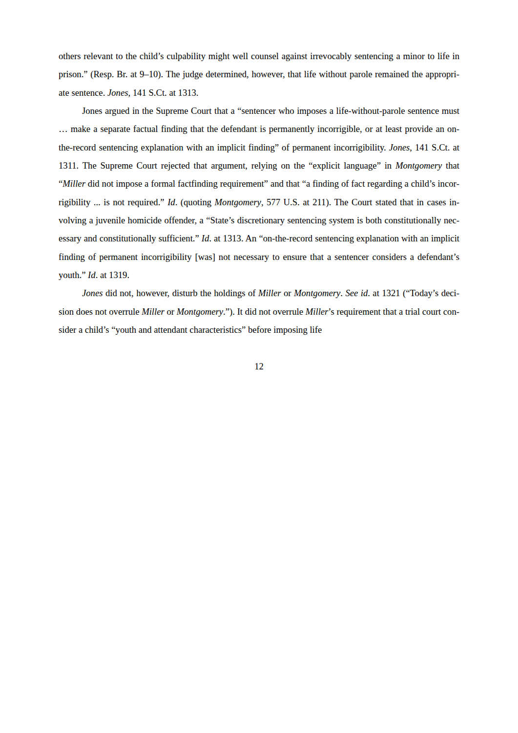others relevant to the child’s culpability might well counsel against irrevocably sentencing a minor to life in prison.” (Resp. Br. at 9–10). The judge determined, however, that life without parole remained the appropriate sentence. Jones, 141 S.Ct. at 1313.
Jones argued in the Supreme Court that a “sentencer who imposes a life-without-parole sentence must … make a separate factual finding that the defendant is permanently incorrigible, or at least provide an on-the-record sentencing explanation with an implicit finding” of permanent incorrigibility. Jones, 141 S.Ct. at 1311. The Supreme Court rejected that argument, relying on the “explicit language” in Montgomery that “Miller did not impose a formal factfinding requirement” and that “a finding of fact regarding a child’s incorrigibility ... is not required.” Id. (quoting Montgomery, 577 U.S. at 211). The Court stated that in cases involving a juvenile homicide offender, a “State’s discretionary sentencing system is both constitutionally necessary and constitutionally sufficient.” Id. at 1313. An “on-the-record sentencing explanation with an implicit finding of permanent incorrigibility [was] not necessary to ensure that a sentencer considers a defendant’s youth.” Id. at 1319.
Jones did not, however, disturb the holdings of Miller or Montgomery. See id. at 1321 (“Today’s decision does not overrule Miller or Montgomery.”). It did not overrule Miller’s requirement that a trial court consider a child’s “youth and attendant characteristics” before imposing life
12